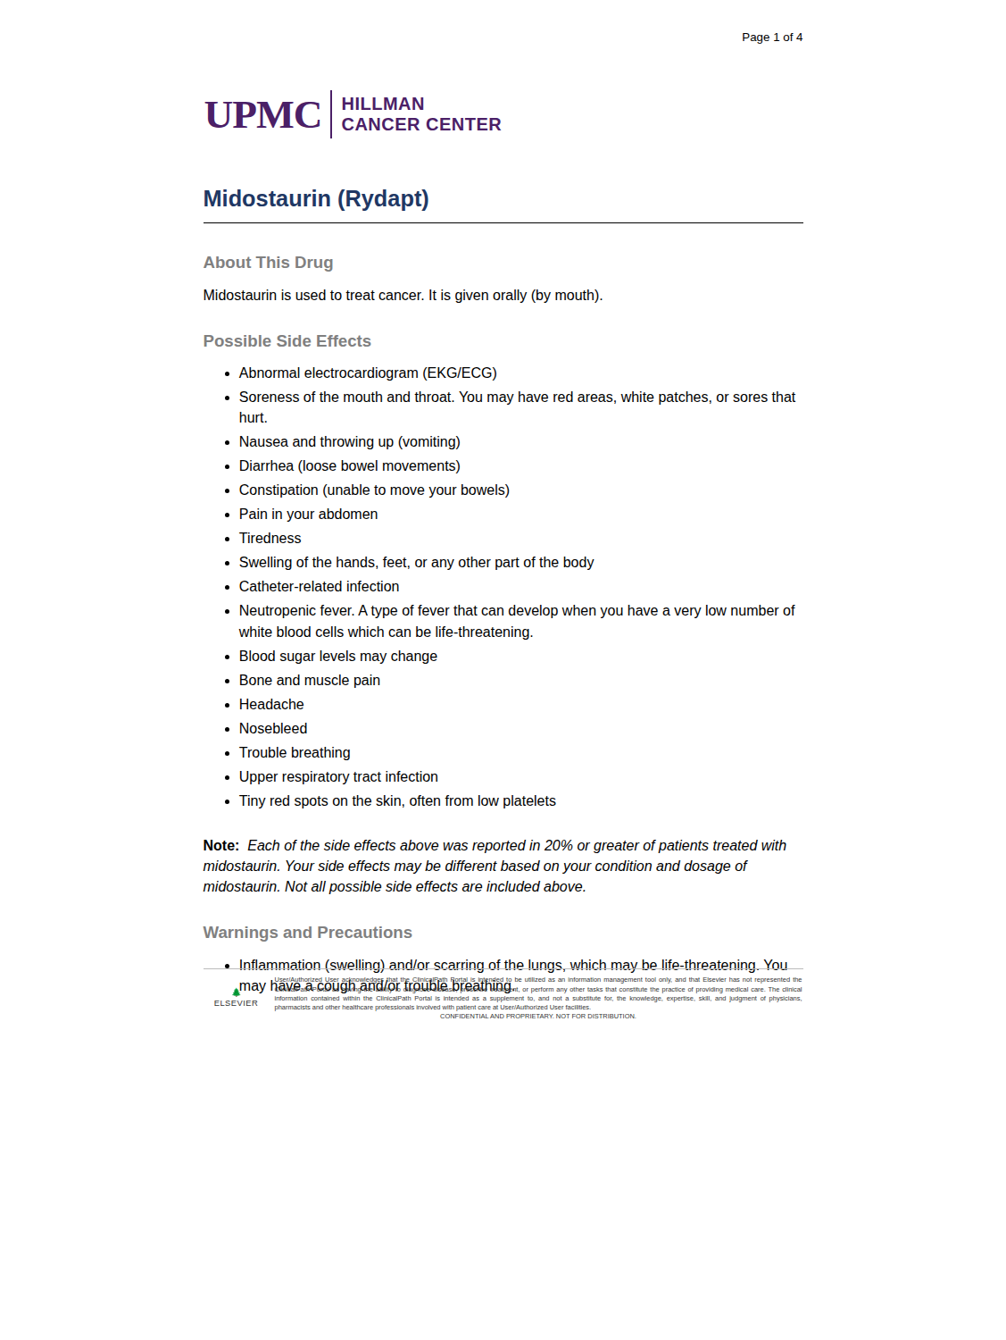Page 1 of 4
| UPMC | HILLMAN CANCER CENTER |
Midostaurin (Rydapt)
About This Drug
Midostaurin is used to treat cancer. It is given orally (by mouth).
Possible Side Effects
Abnormal electrocardiogram (EKG/ECG)
Soreness of the mouth and throat. You may have red areas, white patches, or sores that hurt.
Nausea and throwing up (vomiting)
Diarrhea (loose bowel movements)
Constipation (unable to move your bowels)
Pain in your abdomen
Tiredness
Swelling of the hands, feet, or any other part of the body
Catheter-related infection
Neutropenic fever. A type of fever that can develop when you have a very low number of white blood cells which can be life-threatening.
Blood sugar levels may change
Bone and muscle pain
Headache
Nosebleed
Trouble breathing
Upper respiratory tract infection
Tiny red spots on the skin, often from low platelets
Note: Each of the side effects above was reported in 20% or greater of patients treated with midostaurin. Your side effects may be different based on your condition and dosage of midostaurin. Not all possible side effects are included above.
Warnings and Precautions
Inflammation (swelling) and/or scarring of the lungs, which may be life-threatening. You may have a cough and/or trouble breathing.
| 🌲 ELSEVIER | User/Authorized User acknowledges that the ClinicalPath Portal is intended to be utilized as an information management tool only, and that Elsevier has not represented the ClinicalPath Portal as having the ability to diagnose disease, prescribe treatment, or perform any other tasks that constitute the practice of providing medical care. The clinical information contained within the ClinicalPath Portal is intended as a supplement to, and not a substitute for, the knowledge, expertise, skill, and judgment of physicians, pharmacists and other healthcare professionals involved with patient care at User/Authorized User facilities. CONFIDENTIAL AND PROPRIETARY. NOT FOR DISTRIBUTION. |